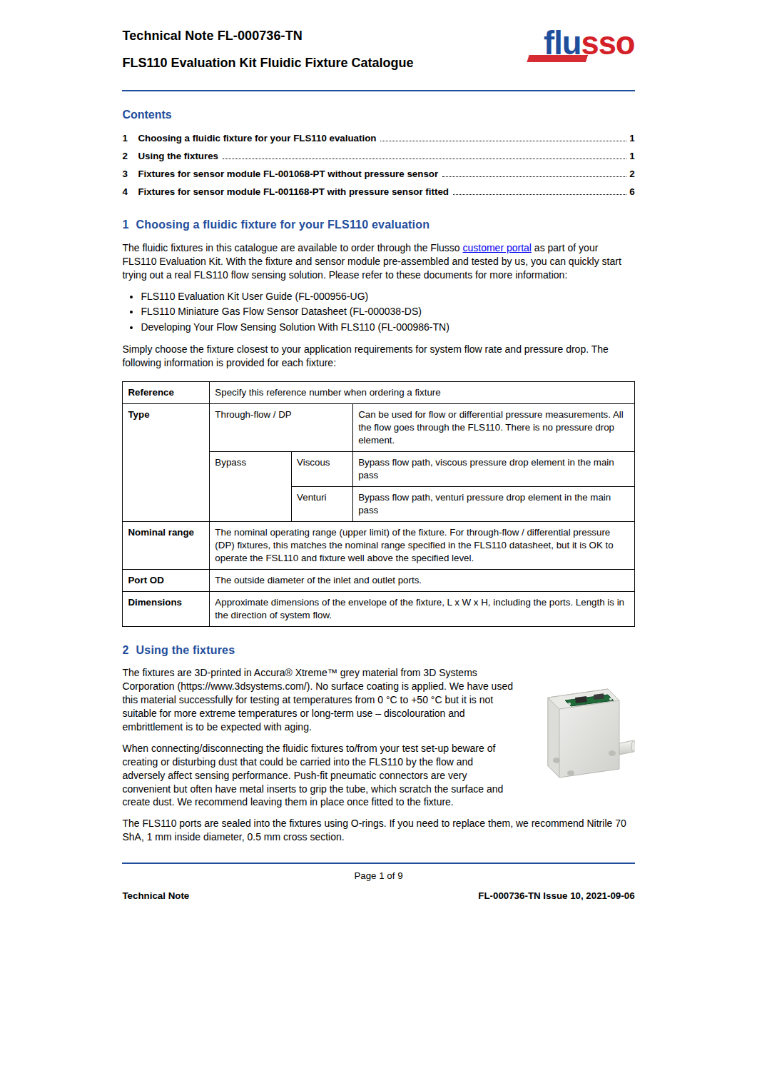Technical Note FL-000736-TN
FLS110 Evaluation Kit Fluidic Fixture Catalogue
flusso
Contents
1 Choosing a fluidic fixture for your FLS110 evaluation 1
2 Using the fixtures 1
3 Fixtures for sensor module FL-001068-PT without pressure sensor 2
4 Fixtures for sensor module FL-001168-PT with pressure sensor fitted 6
1 Choosing a fluidic fixture for your FLS110 evaluation
The fluidic fixtures in this catalogue are available to order through the Flusso customer portal as part of your FLS110 Evaluation Kit. With the fixture and sensor module pre-assembled and tested by us, you can quickly start trying out a real FLS110 flow sensing solution. Please refer to these documents for more information:
FLS110 Evaluation Kit User Guide (FL-000956-UG)
FLS110 Miniature Gas Flow Sensor Datasheet (FL-000038-DS)
Developing Your Flow Sensing Solution With FLS110 (FL-000986-TN)
Simply choose the fixture closest to your application requirements for system flow rate and pressure drop. The following information is provided for each fixture:
| Reference | Specify this reference number when ordering a fixture |
| Type | Through-flow / DP | Can be used for flow or differential pressure measurements. All the flow goes through the FLS110. There is no pressure drop element. |
| Bypass | Viscous | Bypass flow path, viscous pressure drop element in the main pass |
| Venturi | Bypass flow path, venturi pressure drop element in the main pass |
| Nominal range | The nominal operating range (upper limit) of the fixture. For through-flow / differential pressure (DP) fixtures, this matches the nominal range specified in the FLS110 datasheet, but it is OK to operate the FSL110 and fixture well above the specified level. |
| Port OD | The outside diameter of the inlet and outlet ports. |
| Dimensions | Approximate dimensions of the envelope of the fixture, L x W x H, including the ports. Length is in the direction of system flow. |
2 Using the fixtures
The fixtures are 3D-printed in Accura® Xtreme™ grey material from 3D Systems Corporation (https://www.3dsystems.com/). No surface coating is applied. We have used this material successfully for testing at temperatures from 0 °C to +50 °C but it is not suitable for more extreme temperatures or long-term use – discolouration and embrittlement is to be expected with aging.
When connecting/disconnecting the fluidic fixtures to/from your test set-up beware of creating or disturbing dust that could be carried into the FLS110 by the flow and adversely affect sensing performance. Push-fit pneumatic connectors are very convenient but often have metal inserts to grip the tube, which scratch the surface and create dust. We recommend leaving them in place once fitted to the fixture.
The FLS110 ports are sealed into the fixtures using O-rings. If you need to replace them, we recommend Nitrile 70 ShA, 1 mm inside diameter, 0.5 mm cross section.
Page 1 of 9
Technical Note FL-000736-TN Issue 10, 2021-09-06